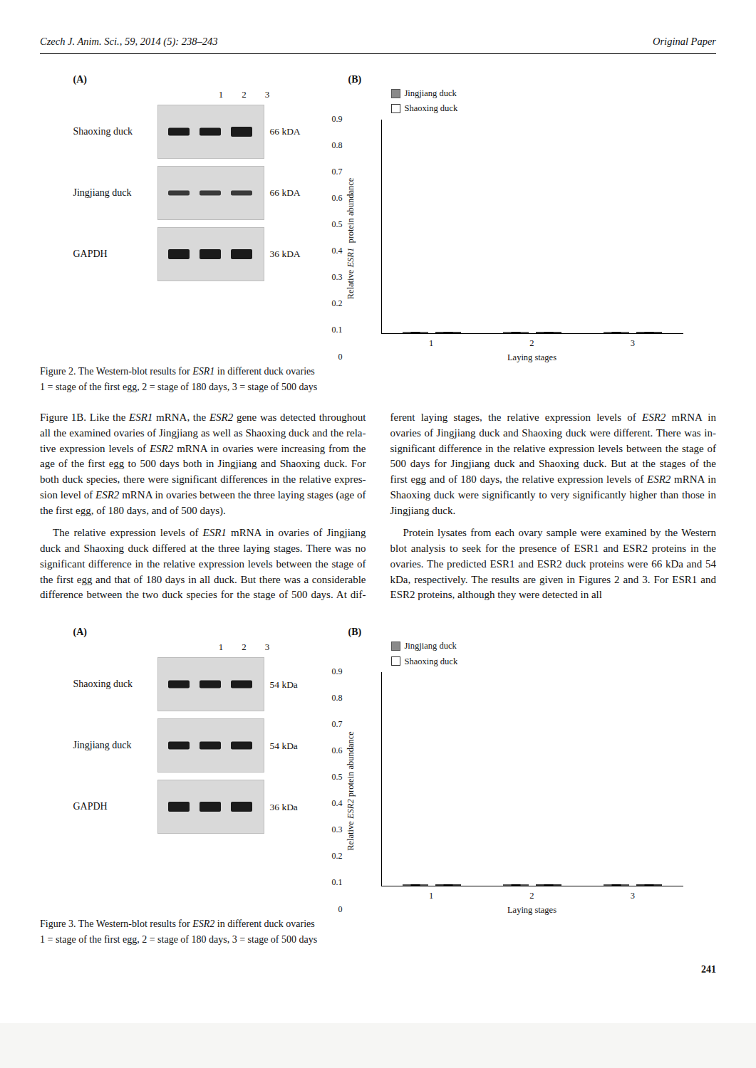Czech J. Anim. Sci., 59, 2014 (5): 238–243
Original Paper
(A)
123
Shaoxing duck
66 kDA
Jingjiang duck
66 kDA
GAPDH
36 kDA
(B)
Jingjiang duck
Shaoxing duck
Relative ESR1 protein abundance
0.9 0.8 0.7 0.6 0.5 0.4 0.3 0.2 0.1 0
123
Laying stages
Figure 2. The Western-blot results for ESR1 in different duck ovaries 1 = stage of the first egg, 2 = stage of 180 days, 3 = stage of 500 days
Figure 1B. Like the ESR1 mRNA, the ESR2 gene was detected throughout all the examined ovaries of Jingjiang as well as Shaoxing duck and the relative expression levels of ESR2 mRNA in ovaries were increasing from the age of the first egg to 500 days both in Jingjiang and Shaoxing duck. For both duck species, there were significant differences in the relative expression level of ESR2 mRNA in ovaries between the three laying stages (age of the first egg, of 180 days, and of 500 days).
The relative expression levels of ESR1 mRNA in ovaries of Jingjiang duck and Shaoxing duck differed at the three laying stages. There was no significant difference in the relative expression levels between the stage of the first egg and that of 180 days in all duck. But there was a considerable difference between the two duck species for the stage of 500 days. At different laying stages, the relative expression levels of ESR2 mRNA in ovaries of Jingjiang duck and Shaoxing duck were different. There was insignificant difference in the relative expression levels between the stage of 500 days for Jingjiang duck and Shaoxing duck. But at the stages of the first egg and of 180 days, the relative expression levels of ESR2 mRNA in Shaoxing duck were significantly to very significantly higher than those in Jingjiang duck.
Protein lysates from each ovary sample were examined by the Western blot analysis to seek for the presence of ESR1 and ESR2 proteins in the ovaries. The predicted ESR1 and ESR2 duck proteins were 66 kDa and 54 kDa, respectively. The results are given in Figures 2 and 3. For ESR1 and ESR2 proteins, although they were detected in all
(A)
123
Shaoxing duck
54 kDa
Jingjiang duck
54 kDa
GAPDH
36 kDa
(B)
Jingjiang duck
Shaoxing duck
Relative ESR2 protein abundance
0.9 0.8 0.7 0.6 0.5 0.4 0.3 0.2 0.1 0
123
Laying stages
Figure 3. The Western-blot results for ESR2 in different duck ovaries 1 = stage of the first egg, 2 = stage of 180 days, 3 = stage of 500 days
241